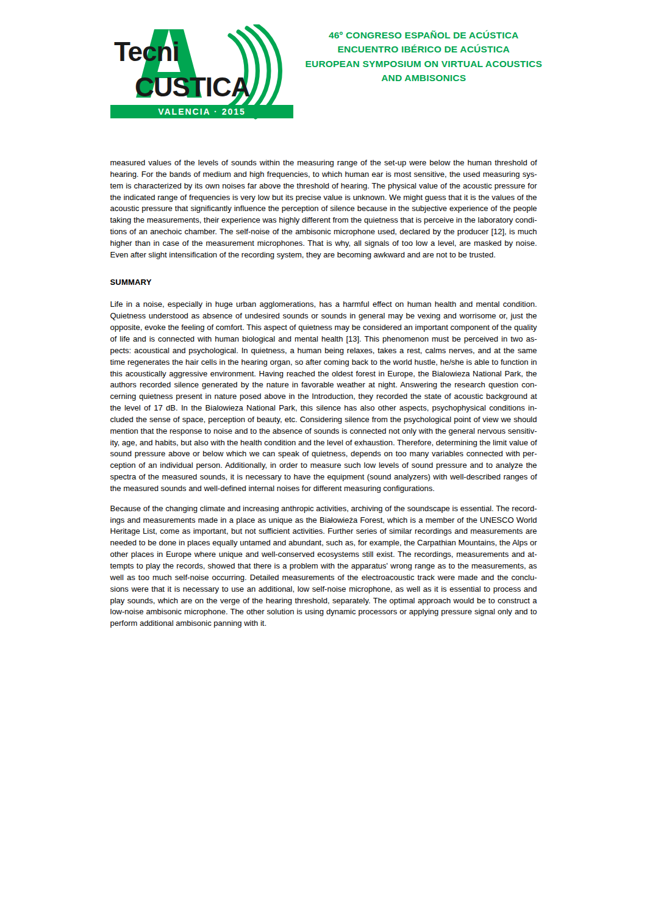Tecni CUSTICA VALENCIA · 2015
46º CONGRESO ESPAÑOL DE ACÚSTICA ENCUENTRO IBÉRICO DE ACÚSTICA EUROPEAN SYMPOSIUM ON VIRTUAL ACOUSTICS AND AMBISONICS
measured values of the levels of sounds within the measuring range of the set-up were below the human threshold of hearing. For the bands of medium and high frequencies, to which human ear is most sensitive, the used measuring system is characterized by its own noises far above the threshold of hearing. The physical value of the acoustic pressure for the indicated range of frequencies is very low but its precise value is unknown. We might guess that it is the values of the acoustic pressure that significantly influence the perception of silence because in the subjective experience of the people taking the measurements, their experience was highly different from the quietness that is perceive in the laboratory conditions of an anechoic chamber. The self-noise of the ambisonic microphone used, declared by the producer [12], is much higher than in case of the measurement microphones. That is why, all signals of too low a level, are masked by noise. Even after slight intensification of the recording system, they are becoming awkward and are not to be trusted.
SUMMARY
Life in a noise, especially in huge urban agglomerations, has a harmful effect on human health and mental condition. Quietness understood as absence of undesired sounds or sounds in general may be vexing and worrisome or, just the opposite, evoke the feeling of comfort. This aspect of quietness may be considered an important component of the quality of life and is connected with human biological and mental health [13]. This phenomenon must be perceived in two aspects: acoustical and psychological. In quietness, a human being relaxes, takes a rest, calms nerves, and at the same time regenerates the hair cells in the hearing organ, so after coming back to the world hustle, he/she is able to function in this acoustically aggressive environment. Having reached the oldest forest in Europe, the Bialowieza National Park, the authors recorded silence generated by the nature in favorable weather at night. Answering the research question concerning quietness present in nature posed above in the Introduction, they recorded the state of acoustic background at the level of 17 dB. In the Bialowieza National Park, this silence has also other aspects, psychophysical conditions included the sense of space, perception of beauty, etc. Considering silence from the psychological point of view we should mention that the response to noise and to the absence of sounds is connected not only with the general nervous sensitivity, age, and habits, but also with the health condition and the level of exhaustion. Therefore, determining the limit value of sound pressure above or below which we can speak of quietness, depends on too many variables connected with perception of an individual person. Additionally, in order to measure such low levels of sound pressure and to analyze the spectra of the measured sounds, it is necessary to have the equipment (sound analyzers) with well-described ranges of the measured sounds and well-defined internal noises for different measuring configurations.
Because of the changing climate and increasing anthropic activities, archiving of the soundscape is essential. The recordings and measurements made in a place as unique as the Białowieża Forest, which is a member of the UNESCO World Heritage List, come as important, but not sufficient activities. Further series of similar recordings and measurements are needed to be done in places equally untamed and abundant, such as, for example, the Carpathian Mountains, the Alps or other places in Europe where unique and well-conserved ecosystems still exist. The recordings, measurements and attempts to play the records, showed that there is a problem with the apparatus' wrong range as to the measurements, as well as too much self-noise occurring. Detailed measurements of the electroacoustic track were made and the conclusions were that it is necessary to use an additional, low self-noise microphone, as well as it is essential to process and play sounds, which are on the verge of the hearing threshold, separately. The optimal approach would be to construct a low-noise ambisonic microphone. The other solution is using dynamic processors or applying pressure signal only and to perform additional ambisonic panning with it.